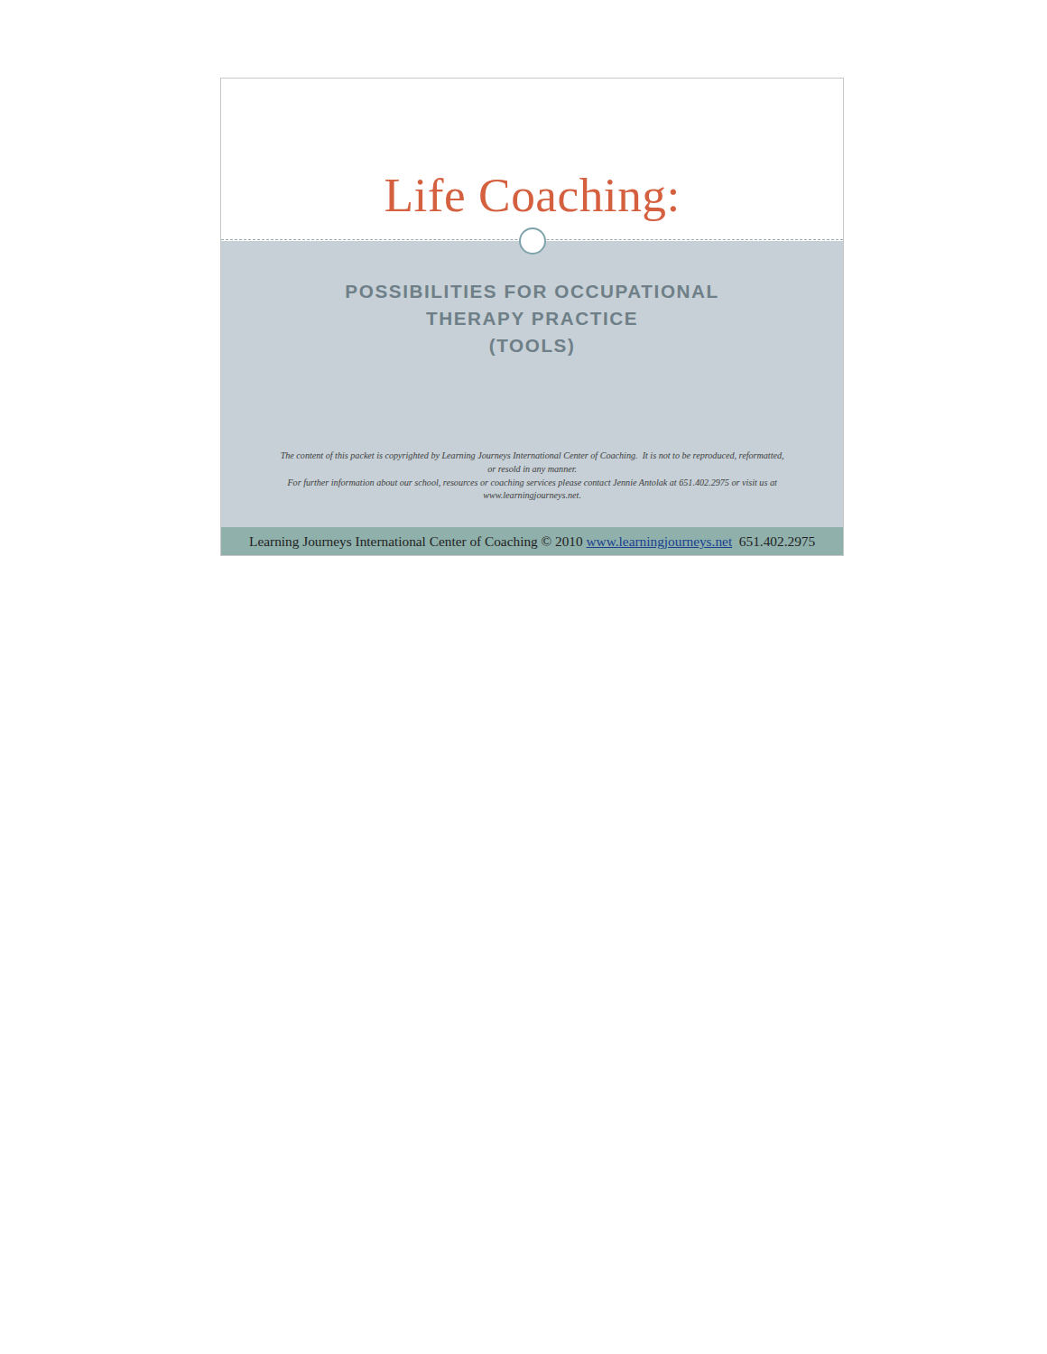Life Coaching:
Possibilities for Occupational
Therapy Practice
(Tools)
The content of this packet is copyrighted by Learning Journeys International Center of Coaching. It is not to be reproduced, reformatted, or resold in any manner.
For further information about our school, resources or coaching services please contact Jennie Antolak at 651.402.2975 or visit us at www.learningjourneys.net.
Learning Journeys International Center of Coaching © 2010 www.learningjourneys.net 651.402.2975